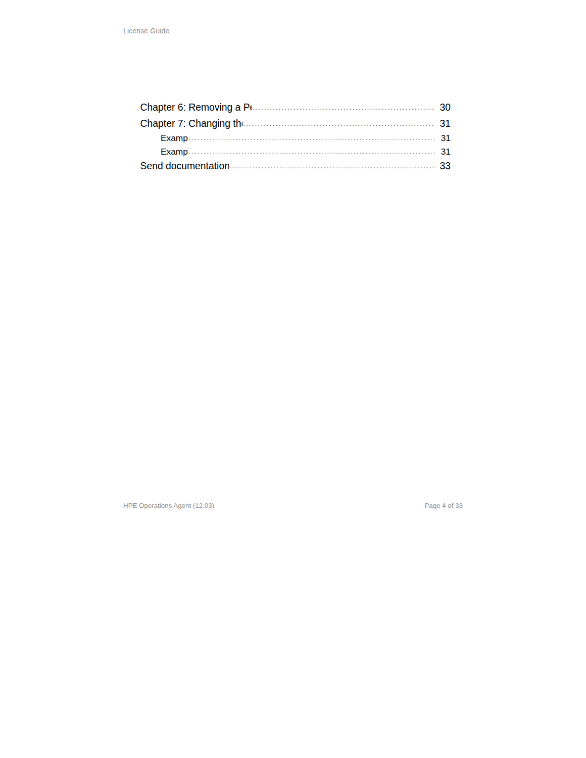License Guide
Chapter 6: Removing a Permanent License ........................................................................................................ 30
Chapter 7: Changing the Existing LTU ........................................................................................................ 31
Example 1 .............................................................................................................................. 31
Example 2 .............................................................................................................................. 31
Send documentation feedback ........................................................................................................ 33
HPE Operations Agent (12.03) Page 4 of 33